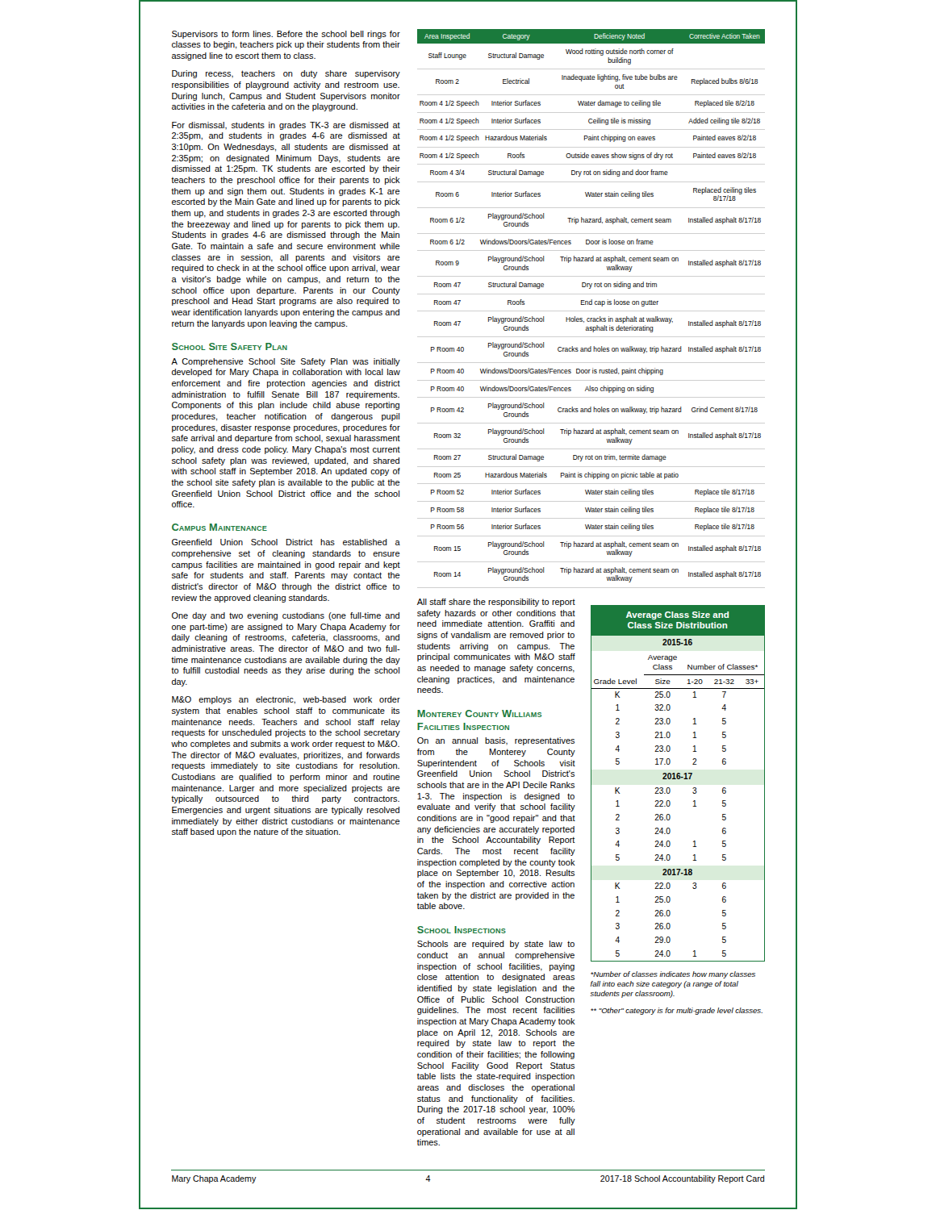Supervisors to form lines. Before the school bell rings for classes to begin, teachers pick up their students from their assigned line to escort them to class.
During recess, teachers on duty share supervisory responsibilities of playground activity and restroom use. During lunch, Campus and Student Supervisors monitor activities in the cafeteria and on the playground.
For dismissal, students in grades TK-3 are dismissed at 2:35pm, and students in grades 4-6 are dismissed at 3:10pm. On Wednesdays, all students are dismissed at 2:35pm; on designated Minimum Days, students are dismissed at 1:25pm. TK students are escorted by their teachers to the preschool office for their parents to pick them up and sign them out. Students in grades K-1 are escorted by the Main Gate and lined up for parents to pick them up, and students in grades 2-3 are escorted through the breezeway and lined up for parents to pick them up. Students in grades 4-6 are dismissed through the Main Gate. To maintain a safe and secure environment while classes are in session, all parents and visitors are required to check in at the school office upon arrival, wear a visitor's badge while on campus, and return to the school office upon departure. Parents in our County preschool and Head Start programs are also required to wear identification lanyards upon entering the campus and return the lanyards upon leaving the campus.
School Site Safety Plan
A Comprehensive School Site Safety Plan was initially developed for Mary Chapa in collaboration with local law enforcement and fire protection agencies and district administration to fulfill Senate Bill 187 requirements. Components of this plan include child abuse reporting procedures, teacher notification of dangerous pupil procedures, disaster response procedures, procedures for safe arrival and departure from school, sexual harassment policy, and dress code policy. Mary Chapa's most current school safety plan was reviewed, updated, and shared with school staff in September 2018. An updated copy of the school site safety plan is available to the public at the Greenfield Union School District office and the school office.
Campus Maintenance
Greenfield Union School District has established a comprehensive set of cleaning standards to ensure campus facilities are maintained in good repair and kept safe for students and staff. Parents may contact the district's director of M&O through the district office to review the approved cleaning standards.
One day and two evening custodians (one full-time and one part-time) are assigned to Mary Chapa Academy for daily cleaning of restrooms, cafeteria, classrooms, and administrative areas. The director of M&O and two full-time maintenance custodians are available during the day to fulfill custodial needs as they arise during the school day.
M&O employs an electronic, web-based work order system that enables school staff to communicate its maintenance needs. Teachers and school staff relay requests for unscheduled projects to the school secretary who completes and submits a work order request to M&O. The director of M&O evaluates, prioritizes, and forwards requests immediately to site custodians for resolution. Custodians are qualified to perform minor and routine maintenance. Larger and more specialized projects are typically outsourced to third party contractors. Emergencies and urgent situations are typically resolved immediately by either district custodians or maintenance staff based upon the nature of the situation.
| Area Inspected | Category | Deficiency Noted | Corrective Action Taken |
| --- | --- | --- | --- |
| Staff Lounge | Structural Damage | Wood rotting outside north corner of building | |
| Room 2 | Electrical | Inadequate lighting, five tube bulbs are out | Replaced bulbs 8/6/18 |
| Room 4 1/2 Speech | Interior Surfaces | Water damage to ceiling tile | Replaced tile 8/2/18 |
| Room 4 1/2 Speech | Interior Surfaces | Ceiling tile is missing | Added ceiling tile 8/2/18 |
| Room 4 1/2 Speech | Hazardous Materials | Paint chipping on eaves | Painted eaves 8/2/18 |
| Room 4 1/2 Speech | Roofs | Outside eaves show signs of dry rot | Painted eaves 8/2/18 |
| Room 4 3/4 | Structural Damage | Dry rot on siding and door frame | |
| Room 6 | Interior Surfaces | Water stain ceiling tiles | Replaced ceiling tiles 8/17/18 |
| Room 6 1/2 | Playground/School Grounds | Trip hazard, asphalt, cement seam | Installed asphalt 8/17/18 |
| Room 6 1/2 | Windows/Doors/Gates/Fences | Door is loose on frame | |
| Room 9 | Playground/School Grounds | Trip hazard at asphalt, cement seam on walkway | Installed asphalt 8/17/18 |
| Room 47 | Structural Damage | Dry rot on siding and trim | |
| Room 47 | Roofs | End cap is loose on gutter | |
| Room 47 | Playground/School Grounds | Holes, cracks in asphalt at walkway, asphalt is deteriorating | Installed asphalt 8/17/18 |
| P Room 40 | Playground/School Grounds | Cracks and holes on walkway, trip hazard | Installed asphalt 8/17/18 |
| P Room 40 | Windows/Doors/Gates/Fences | Door is rusted, paint chipping | |
| P Room 40 | Windows/Doors/Gates/Fences | Also chipping on siding | |
| P Room 42 | Playground/School Grounds | Cracks and holes on walkway, trip hazard | Grind Cement 8/17/18 |
| Room 32 | Playground/School Grounds | Trip hazard at asphalt, cement seam on walkway | Installed asphalt 8/17/18 |
| Room 27 | Structural Damage | Dry rot on trim, termite damage | |
| Room 25 | Hazardous Materials | Paint is chipping on picnic table at patio | |
| P Room 52 | Interior Surfaces | Water stain ceiling tiles | Replace tile 8/17/18 |
| P Room 58 | Interior Surfaces | Water stain ceiling tiles | Replace tile 8/17/18 |
| P Room 56 | Interior Surfaces | Water stain ceiling tiles | Replace tile 8/17/18 |
| Room 15 | Playground/School Grounds | Trip hazard at asphalt, cement seam on walkway | Installed asphalt 8/17/18 |
| Room 14 | Playground/School Grounds | Trip hazard at asphalt, cement seam on walkway | Installed asphalt 8/17/18 |
All staff share the responsibility to report safety hazards or other conditions that need immediate attention. Graffiti and signs of vandalism are removed prior to students arriving on campus. The principal communicates with M&O staff as needed to manage safety concerns, cleaning practices, and maintenance needs.
Monterey County Williams Facilities Inspection
On an annual basis, representatives from the Monterey County Superintendent of Schools visit Greenfield Union School District's schools that are in the API Decile Ranks 1-3. The inspection is designed to evaluate and verify that school facility conditions are in "good repair" and that any deficiencies are accurately reported in the School Accountability Report Cards. The most recent facility inspection completed by the county took place on September 10, 2018. Results of the inspection and corrective action taken by the district are provided in the table above.
School Inspections
Schools are required by state law to conduct an annual comprehensive inspection of school facilities, paying close attention to designated areas identified by state legislation and the Office of Public School Construction guidelines. The most recent facilities inspection at Mary Chapa Academy took place on April 12, 2018. Schools are required by state law to report the condition of their facilities; the following School Facility Good Report Status table lists the state-required inspection areas and discloses the operational status and functionality of facilities. During the 2017-18 school year, 100% of student restrooms were fully operational and available for use at all times.
Average Class Size and
Class Size Distribution
| 2015-16 |
| | Average Class | Number of Classes* |
| Grade Level | Size | 1-20 | 21-32 | 33+ |
| K | 25.0 | 1 | 7 | |
| 1 | 32.0 | | 4 | |
| 2 | 23.0 | 1 | 5 | |
| 3 | 21.0 | 1 | 5 | |
| 4 | 23.0 | 1 | 5 | |
| 5 | 17.0 | 2 | 6 | |
| 2016-17 |
| K | 23.0 | 3 | 6 | |
| 1 | 22.0 | 1 | 5 | |
| 2 | 26.0 | | 5 | |
| 3 | 24.0 | | 6 | |
| 4 | 24.0 | 1 | 5 | |
| 5 | 24.0 | 1 | 5 | |
| 2017-18 |
| K | 22.0 | 3 | 6 | |
| 1 | 25.0 | | 6 | |
| 2 | 26.0 | | 5 | |
| 3 | 26.0 | | 5 | |
| 4 | 29.0 | | 5 | |
| 5 | 24.0 | 1 | 5 | |
*Number of classes indicates how many classes fall into each size category (a range of total students per classroom).
** "Other" category is for multi-grade level classes.
Mary Chapa Academy
4
2017-18 School Accountability Report Card